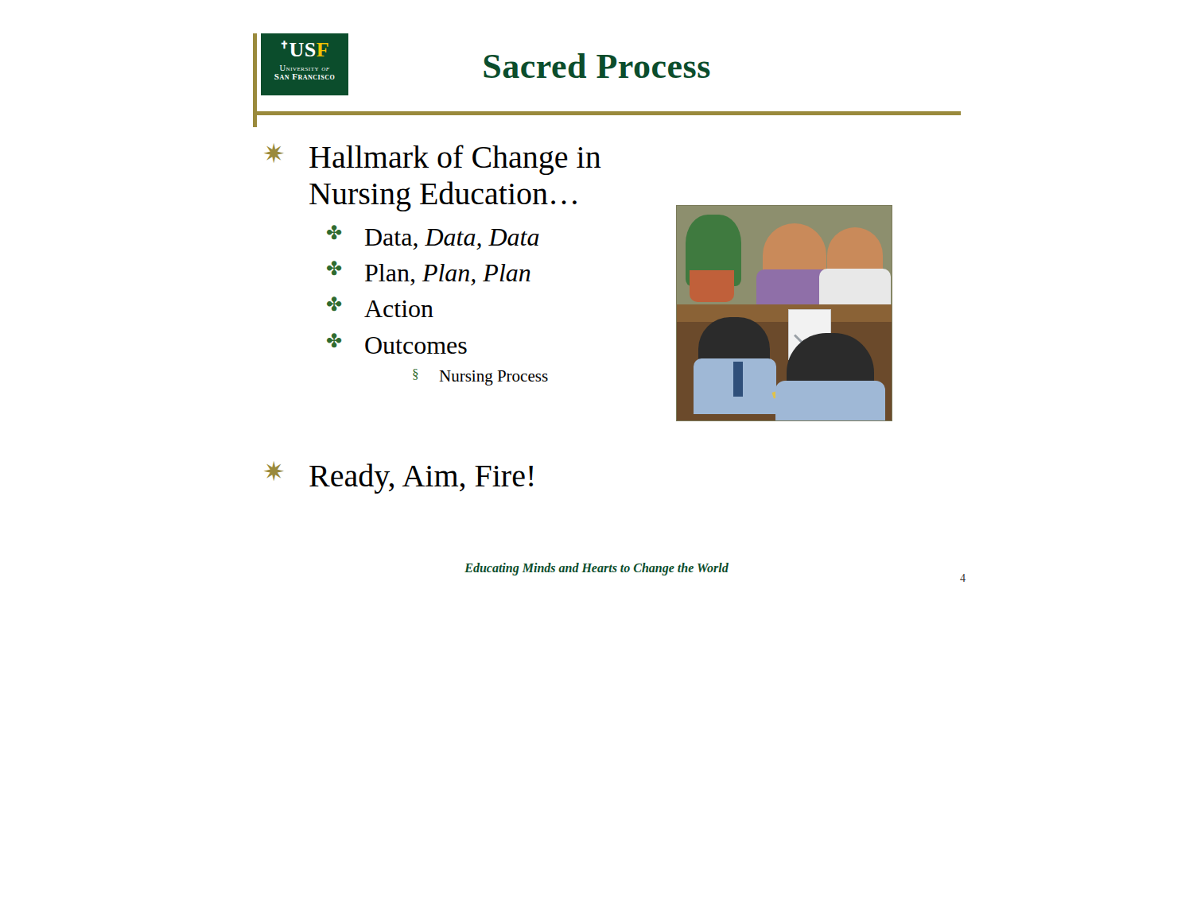✝US F
University of
San Francisco
Sacred Process
✷ Hallmark of Change in Nursing Education…
✤Data, Data, Data
✤Plan, Plan, Plan
✤Action
✤Outcomes
§Nursing Process
✷Ready, Aim, Fire!
Educating Minds and Hearts to Change the World
4